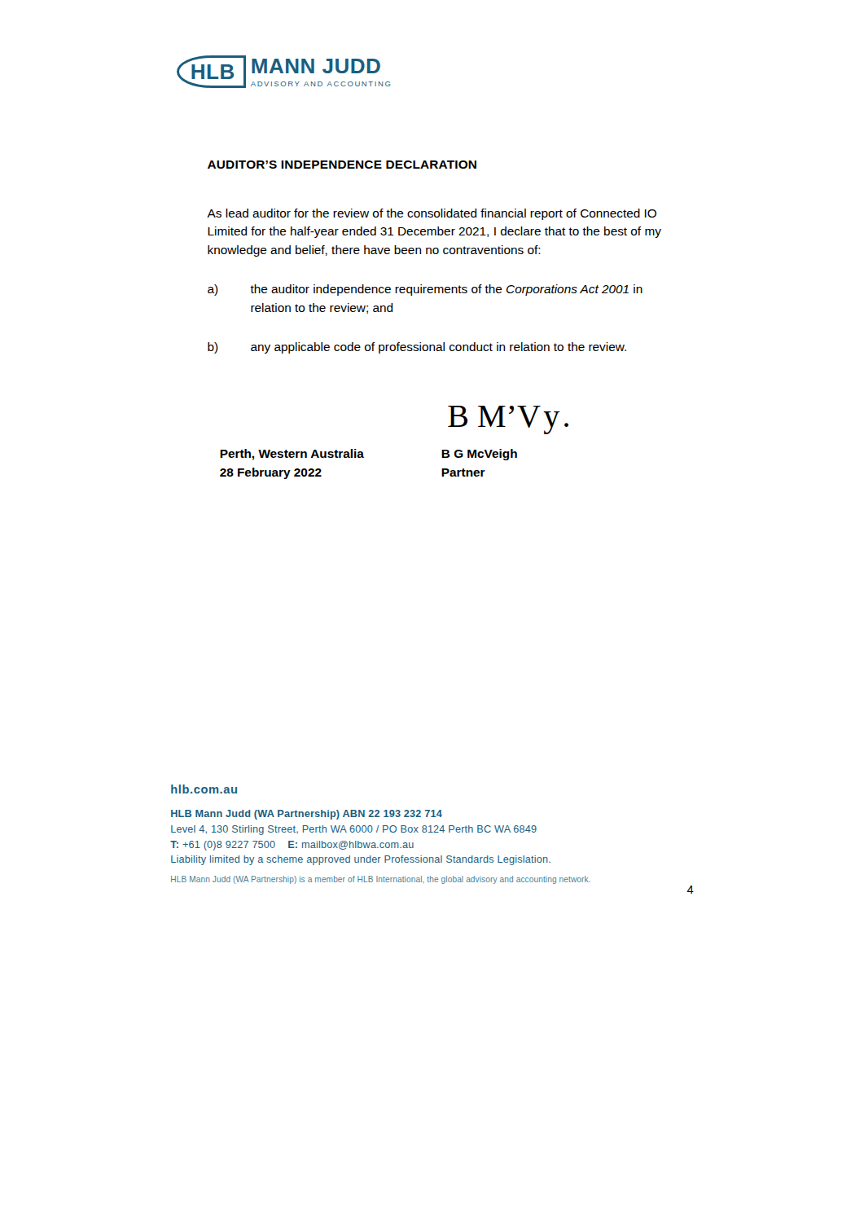HLB
MANN JUDD
ADVISORY AND ACCOUNTING
AUDITOR’S INDEPENDENCE DECLARATION
As lead auditor for the review of the consolidated financial report of Connected IO Limited for the half-year ended 31 December 2021, I declare that to the best of my knowledge and belief, there have been no contraventions of:
a)
the auditor independence requirements of the Corporations Act 2001 in relation to the review; and
b)
any applicable code of professional conduct in relation to the review.
Perth, Western Australia
28 February 2022
B M’V  y  .
B G McVeigh
Partner
hlb.com.au
HLB Mann Judd (WA Partnership) ABN 22 193 232 714
Level 4, 130 Stirling Street, Perth WA 6000 / PO Box 8124 Perth BC WA 6849
T: +61 (0)8 9227 7500 E: mailbox@hlbwa.com.au
Liability limited by a scheme approved under Professional Standards Legislation.
HLB Mann Judd (WA Partnership) is a member of HLB International, the global advisory and accounting network.
4